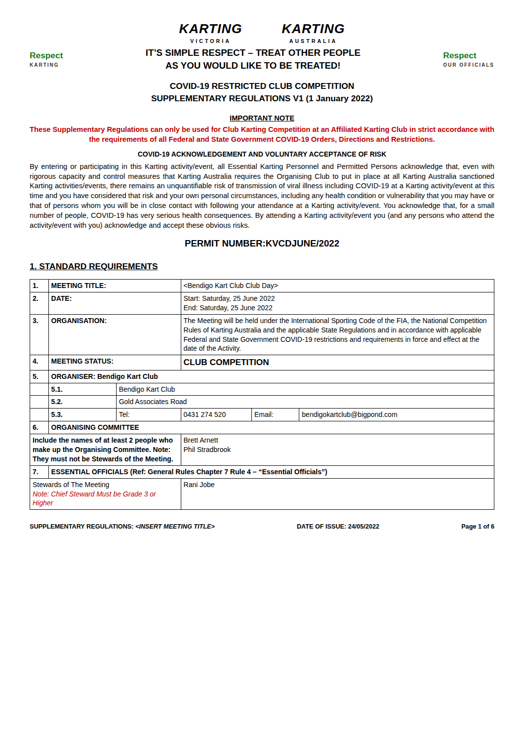KARTINGVICTORIA
KARTINGAUSTRALIA
RespectKARTING
IT’S SIMPLE RESPECT – TREAT OTHER PEOPLE
AS YOU WOULD LIKE TO BE TREATED!
RespectOUR OFFICIALS
COVID-19 RESTRICTED CLUB COMPETITION
SUPPLEMENTARY REGULATIONS V1 (1 January 2022)
IMPORTANT NOTE
These Supplementary Regulations can only be used for Club Karting Competition at an Affiliated Karting Club in strict accordance with the requirements of all Federal and State Government COVID-19 Orders, Directions and Restrictions.
COVID-19 ACKNOWLEDGEMENT AND VOLUNTARY ACCEPTANCE OF RISK
By entering or participating in this Karting activity/event, all Essential Karting Personnel and Permitted Persons acknowledge that, even with rigorous capacity and control measures that Karting Australia requires the Organising Club to put in place at all Karting Australia sanctioned Karting activities/events, there remains an unquantifiable risk of transmission of viral illness including COVID-19 at a Karting activity/event at this time and you have considered that risk and your own personal circumstances, including any health condition or vulnerability that you may have or that of persons whom you will be in close contact with following your attendance at a Karting activity/event. You acknowledge that, for a small number of people, COVID-19 has very serious health consequences. By attending a Karting activity/event you (and any persons who attend the activity/event with you) acknowledge and accept these obvious risks.
PERMIT NUMBER:KVCDJUNE/2022
1. STANDARD REQUIREMENTS
| 1. | MEETING TITLE: | <Bendigo Kart Club Club Day> |
| 2. | DATE: | Start: Saturday, 25 June 2022 End: Saturday, 25 June 2022 |
| 3. | ORGANISATION: | The Meeting will be held under the International Sporting Code of the FIA, the National Competition Rules of Karting Australia and the applicable State Regulations and in accordance with applicable Federal and State Government COVID-19 restrictions and requirements in force and effect at the date of the Activity. |
| 4. | MEETING STATUS: | CLUB COMPETITION |
| 5. | ORGANISER: Bendigo Kart Club |
| | 5.1. | Bendigo Kart Club |
| | 5.2. | Gold Associates Road |
| | 5.3. | Tel: | 0431 274 520 | Email: | bendigokartclub@bigpond.com |
| 6. | ORGANISING COMMITTEE |
| Include the names of at least 2 people who make up the Organising Committee. Note: They must not be Stewards of the Meeting. | Brett Arnett Phil Stradbrook |
| 7. | ESSENTIAL OFFICIALS (Ref: General Rules Chapter 7 Rule 4 – “Essential Officials”) |
| Stewards of The Meeting Note: Chief Steward Must be Grade 3 or Higher | Rani Jobe |
SUPPLEMENTARY REGULATIONS: <INSERT MEETING TITLE> DATE OF ISSUE: 24/05/2022 Page 1 of 6